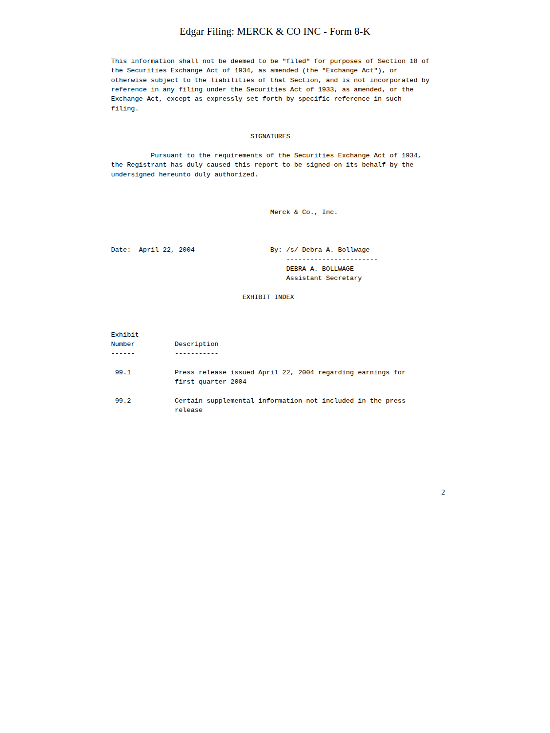Edgar Filing: MERCK & CO INC - Form 8-K
This information shall not be deemed to be "filed" for purposes of Section 18 of
the Securities Exchange Act of 1934, as amended (the "Exchange Act"), or
otherwise subject to the liabilities of that Section, and is not incorporated by
reference in any filing under the Securities Act of 1933, as amended, or the
Exchange Act, except as expressly set forth by specific reference in such
filing.


                                   SIGNATURES

          Pursuant to the requirements of the Securities Exchange Act of 1934,
the Registrant has duly caused this report to be signed on its behalf by the
undersigned hereunto duly authorized.



                                        Merck & Co., Inc.



Date:  April 22, 2004                   By: /s/ Debra A. Bollwage
                                            -----------------------
                                            DEBRA A. BOLLWAGE
                                            Assistant Secretary

                                 EXHIBIT INDEX



Exhibit
Number          Description
------          -----------

 99.1           Press release issued April 22, 2004 regarding earnings for
                first quarter 2004

 99.2           Certain supplemental information not included in the press
                release
2